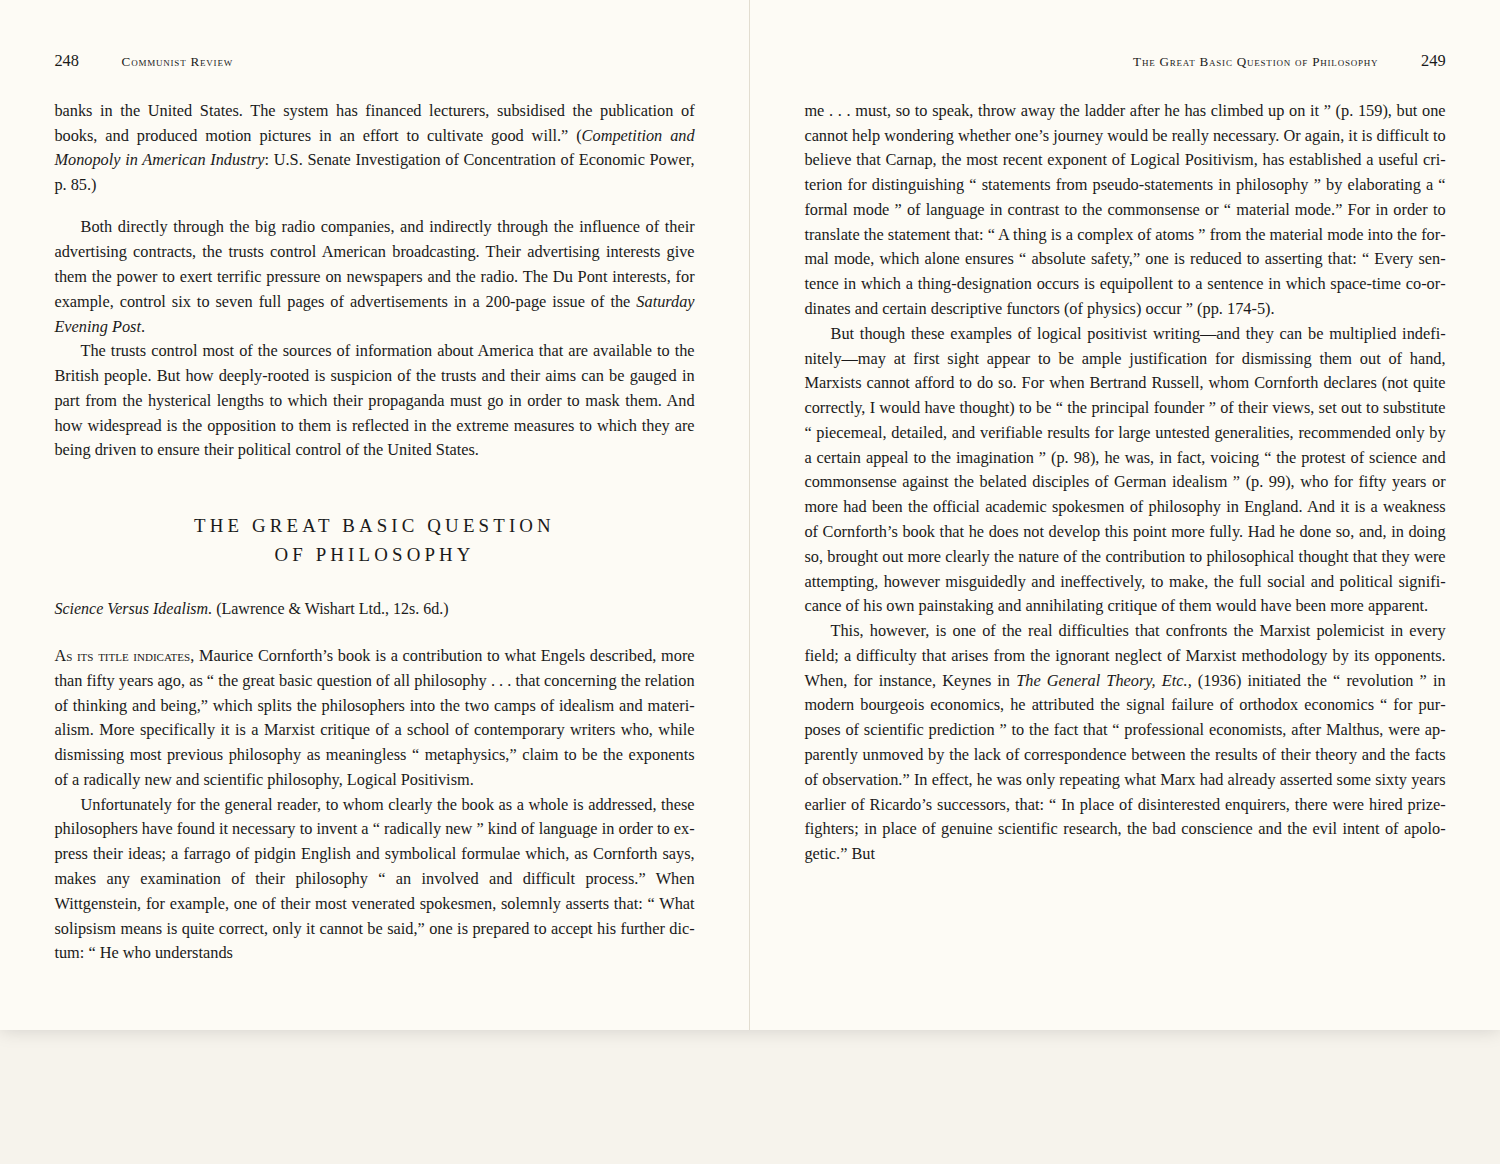248 Communist Review
banks in the United States. The system has financed lecturers, subsidised the publication of books, and produced motion pictures in an effort to cultivate good will.” (Competition and Monopoly in American Industry: U.S. Senate Investigation of Concentration of Economic Power, p. 85.)
Both directly through the big radio companies, and indirectly through the influence of their advertising contracts, the trusts control American broadcasting. Their advertising interests give them the power to exert terrific pressure on newspapers and the radio. The Du Pont interests, for example, control six to seven full pages of advertisements in a 200-page issue of the Saturday Evening Post.
The trusts control most of the sources of information about America that are available to the British people. But how deeply-rooted is suspicion of the trusts and their aims can be gauged in part from the hysterical lengths to which their propaganda must go in order to mask them. And how widespread is the opposition to them is reflected in the extreme measures to which they are being driven to ensure their political control of the United States.
The Great Basic Question
of Philosophy
Science Versus Idealism. (Lawrence & Wishart Ltd., 12s. 6d.)
As its title indicates, Maurice Cornforth’s book is a contribution to what Engels described, more than fifty years ago, as “ the great basic question of all philosophy . . . that concerning the relation of thinking and being,” which splits the philosophers into the two camps of idealism and materialism. More specifically it is a Marxist critique of a school of contemporary writers who, while dismissing most previous philosophy as meaningless “ metaphysics,” claim to be the exponents of a radically new and scientific philosophy, Logical Positivism.
Unfortunately for the general reader, to whom clearly the book as a whole is addressed, these philosophers have found it necessary to invent a “ radically new ” kind of language in order to express their ideas; a farrago of pidgin English and symbolical formulae which, as Cornforth says, makes any examination of their philosophy “ an involved and difficult process.” When Wittgenstein, for example, one of their most venerated spokesmen, solemnly asserts that: “ What solipsism means is quite correct, only it cannot be said,” one is prepared to accept his further dictum: “ He who understands
The Great Basic Question of Philosophy 249
me . . . must, so to speak, throw away the ladder after he has climbed up on it ” (p. 159), but one cannot help wondering whether one’s journey would be really necessary. Or again, it is difficult to believe that Carnap, the most recent exponent of Logical Positivism, has established a useful criterion for distinguishing “ statements from pseudo-statements in philosophy ” by elaborating a “ formal mode ” of language in contrast to the commonsense or “ material mode.” For in order to translate the statement that: “ A thing is a complex of atoms ” from the material mode into the formal mode, which alone ensures “ absolute safety,” one is reduced to asserting that: “ Every sentence in which a thing-designation occurs is equipollent to a sentence in which space-time co-ordinates and certain descriptive functors (of physics) occur ” (pp. 174-5).
But though these examples of logical positivist writing—and they can be multiplied indefinitely—may at first sight appear to be ample justification for dismissing them out of hand, Marxists cannot afford to do so. For when Bertrand Russell, whom Cornforth declares (not quite correctly, I would have thought) to be “ the principal founder ” of their views, set out to substitute “ piecemeal, detailed, and verifiable results for large untested generalities, recommended only by a certain appeal to the imagination ” (p. 98), he was, in fact, voicing “ the protest of science and commonsense against the belated disciples of German idealism ” (p. 99), who for fifty years or more had been the official academic spokesmen of philosophy in England. And it is a weakness of Cornforth’s book that he does not develop this point more fully. Had he done so, and, in doing so, brought out more clearly the nature of the contribution to philosophical thought that they were attempting, however misguidedly and ineffectively, to make, the full social and political significance of his own painstaking and annihilating critique of them would have been more apparent.
This, however, is one of the real difficulties that confronts the Marxist polemicist in every field; a difficulty that arises from the ignorant neglect of Marxist methodology by its opponents. When, for instance, Keynes in The General Theory, Etc., (1936) initiated the “ revolution ” in modern bourgeois economics, he attributed the signal failure of orthodox economics “ for purposes of scientific prediction ” to the fact that “ professional economists, after Malthus, were apparently unmoved by the lack of correspondence between the results of their theory and the facts of observation.” In effect, he was only repeating what Marx had already asserted some sixty years earlier of Ricardo’s successors, that: “ In place of disinterested enquirers, there were hired prizefighters; in place of genuine scientific research, the bad conscience and the evil intent of apologetic.” But